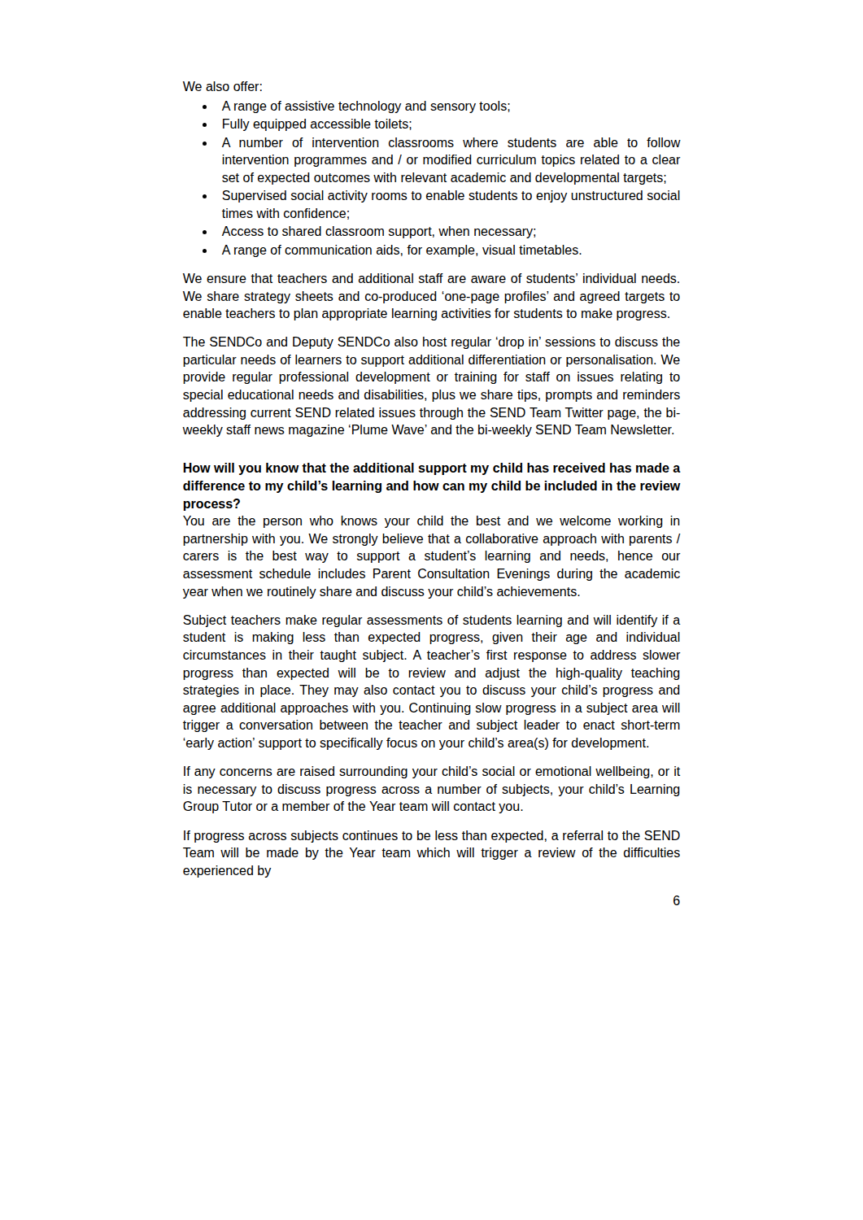We also offer:
A range of assistive technology and sensory tools;
Fully equipped accessible toilets;
A number of intervention classrooms where students are able to follow intervention programmes and / or modified curriculum topics related to a clear set of expected outcomes with relevant academic and developmental targets;
Supervised social activity rooms to enable students to enjoy unstructured social times with confidence;
Access to shared classroom support, when necessary;
A range of communication aids, for example, visual timetables.
We ensure that teachers and additional staff are aware of students’ individual needs. We share strategy sheets and co-produced ‘one-page profiles’ and agreed targets to enable teachers to plan appropriate learning activities for students to make progress.
The SENDCo and Deputy SENDCo also host regular ‘drop in’ sessions to discuss the particular needs of learners to support additional differentiation or personalisation. We provide regular professional development or training for staff on issues relating to special educational needs and disabilities, plus we share tips, prompts and reminders addressing current SEND related issues through the SEND Team Twitter page, the bi-weekly staff news magazine ‘Plume Wave’ and the bi-weekly SEND Team Newsletter.
How will you know that the additional support my child has received has made a difference to my child’s learning and how can my child be included in the review process?
You are the person who knows your child the best and we welcome working in partnership with you. We strongly believe that a collaborative approach with parents / carers is the best way to support a student’s learning and needs, hence our assessment schedule includes Parent Consultation Evenings during the academic year when we routinely share and discuss your child’s achievements.
Subject teachers make regular assessments of students learning and will identify if a student is making less than expected progress, given their age and individual circumstances in their taught subject. A teacher’s first response to address slower progress than expected will be to review and adjust the high-quality teaching strategies in place. They may also contact you to discuss your child’s progress and agree additional approaches with you. Continuing slow progress in a subject area will trigger a conversation between the teacher and subject leader to enact short-term ‘early action’ support to specifically focus on your child’s area(s) for development.
If any concerns are raised surrounding your child’s social or emotional wellbeing, or it is necessary to discuss progress across a number of subjects, your child’s Learning Group Tutor or a member of the Year team will contact you.
If progress across subjects continues to be less than expected, a referral to the SEND Team will be made by the Year team which will trigger a review of the difficulties experienced by
6